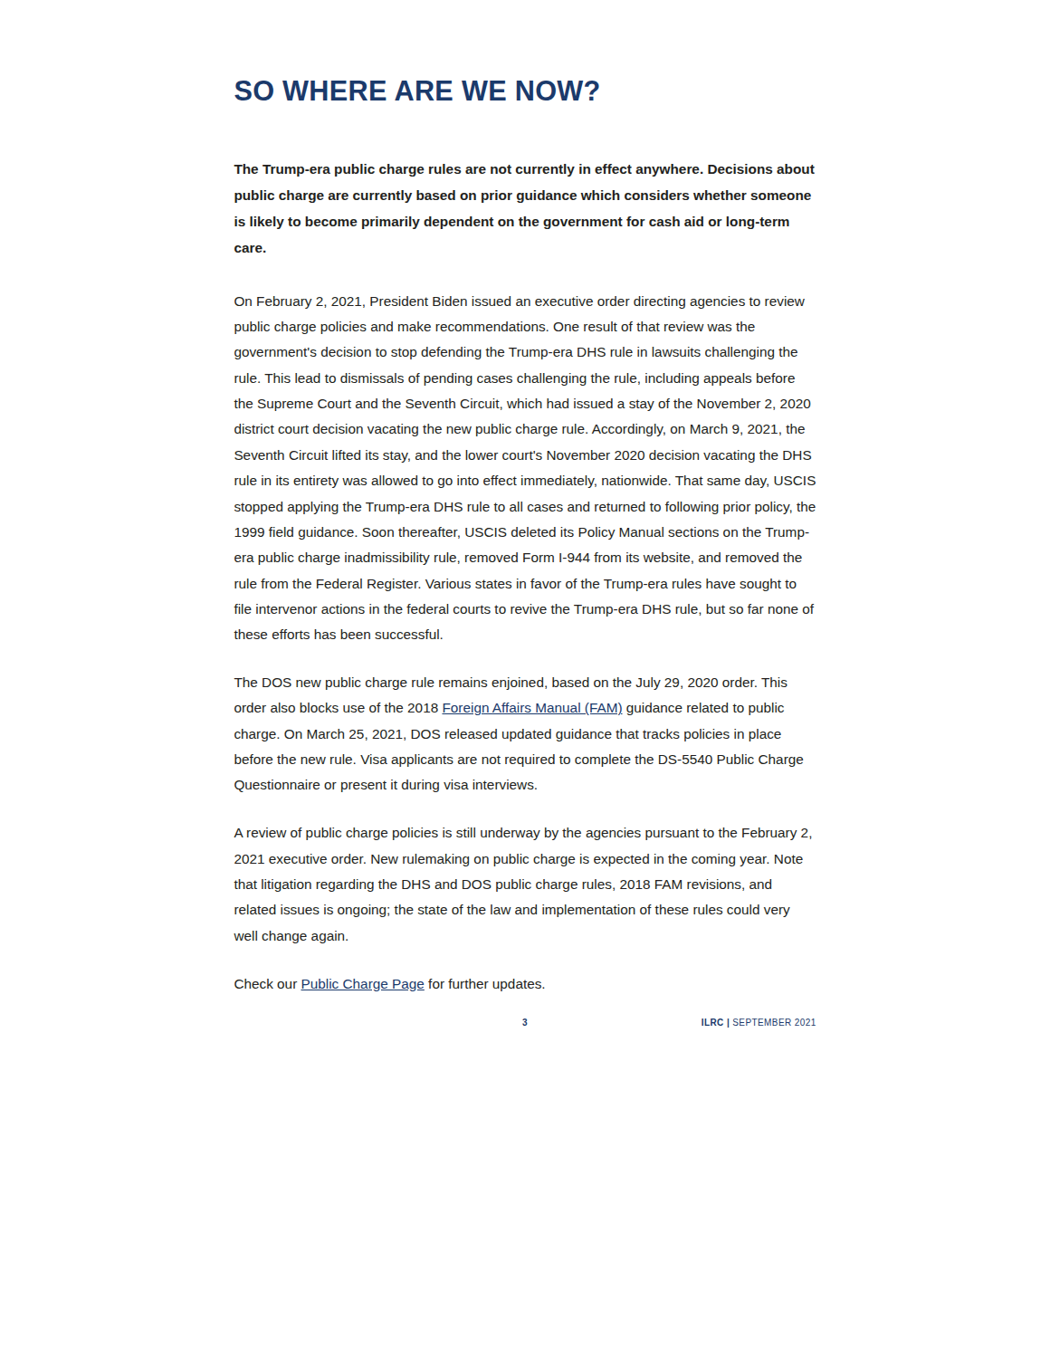SO WHERE ARE WE NOW?
The Trump-era public charge rules are not currently in effect anywhere. Decisions about public charge are currently based on prior guidance which considers whether someone is likely to become primarily dependent on the government for cash aid or long-term care.
On February 2, 2021, President Biden issued an executive order directing agencies to review public charge policies and make recommendations. One result of that review was the government's decision to stop defending the Trump-era DHS rule in lawsuits challenging the rule. This lead to dismissals of pending cases challenging the rule, including appeals before the Supreme Court and the Seventh Circuit, which had issued a stay of the November 2, 2020 district court decision vacating the new public charge rule. Accordingly, on March 9, 2021, the Seventh Circuit lifted its stay, and the lower court's November 2020 decision vacating the DHS rule in its entirety was allowed to go into effect immediately, nationwide. That same day, USCIS stopped applying the Trump-era DHS rule to all cases and returned to following prior policy, the 1999 field guidance. Soon thereafter, USCIS deleted its Policy Manual sections on the Trump-era public charge inadmissibility rule, removed Form I-944 from its website, and removed the rule from the Federal Register. Various states in favor of the Trump-era rules have sought to file intervenor actions in the federal courts to revive the Trump-era DHS rule, but so far none of these efforts has been successful.
The DOS new public charge rule remains enjoined, based on the July 29, 2020 order. This order also blocks use of the 2018 Foreign Affairs Manual (FAM) guidance related to public charge. On March 25, 2021, DOS released updated guidance that tracks policies in place before the new rule. Visa applicants are not required to complete the DS-5540 Public Charge Questionnaire or present it during visa interviews.
A review of public charge policies is still underway by the agencies pursuant to the February 2, 2021 executive order. New rulemaking on public charge is expected in the coming year. Note that litigation regarding the DHS and DOS public charge rules, 2018 FAM revisions, and related issues is ongoing; the state of the law and implementation of these rules could very well change again.
Check our Public Charge Page for further updates.
3 ILRC | SEPTEMBER 2021